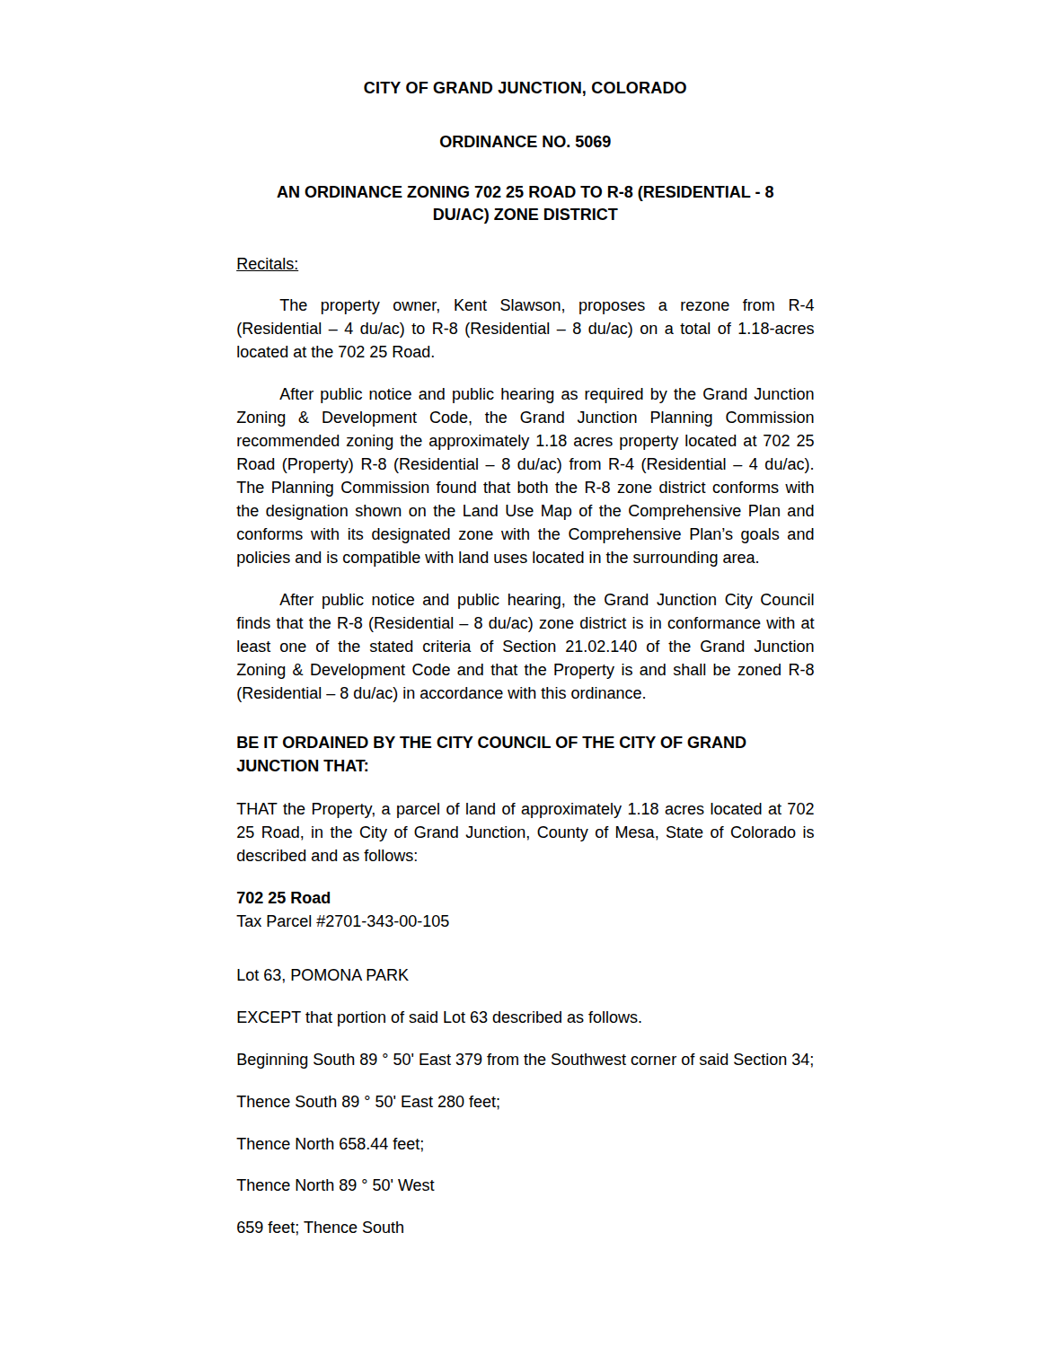CITY OF GRAND JUNCTION, COLORADO
ORDINANCE NO. 5069
AN ORDINANCE ZONING 702 25 ROAD TO R-8 (RESIDENTIAL - 8 DU/AC) ZONE DISTRICT
Recitals:
The property owner, Kent Slawson, proposes a rezone from R-4 (Residential – 4 du/ac) to R-8 (Residential – 8 du/ac) on a total of 1.18-acres located at the 702 25 Road.
After public notice and public hearing as required by the Grand Junction Zoning & Development Code, the Grand Junction Planning Commission recommended zoning the approximately 1.18 acres property located at 702 25 Road (Property) R-8 (Residential – 8 du/ac) from R-4 (Residential – 4 du/ac). The Planning Commission found that both the R-8 zone district conforms with the designation shown on the Land Use Map of the Comprehensive Plan and conforms with its designated zone with the Comprehensive Plan’s goals and policies and is compatible with land uses located in the surrounding area.
After public notice and public hearing, the Grand Junction City Council finds that the R-8 (Residential – 8 du/ac) zone district is in conformance with at least one of the stated criteria of Section 21.02.140 of the Grand Junction Zoning & Development Code and that the Property is and shall be zoned R-8 (Residential – 8 du/ac) in accordance with this ordinance.
BE IT ORDAINED BY THE CITY COUNCIL OF THE CITY OF GRAND JUNCTION THAT:
THAT the Property, a parcel of land of approximately 1.18 acres located at 702 25 Road, in the City of Grand Junction, County of Mesa, State of Colorado is described and as follows:
702 25 Road
Tax Parcel #2701-343-00-105
Lot 63, POMONA PARK
EXCEPT that portion of said Lot 63 described as follows.
Beginning South 89 ° 50' East 379 from the Southwest corner of said Section 34;
Thence South 89 ° 50' East 280 feet;
Thence North 658.44 feet;
Thence North 89 ° 50' West
659 feet; Thence South